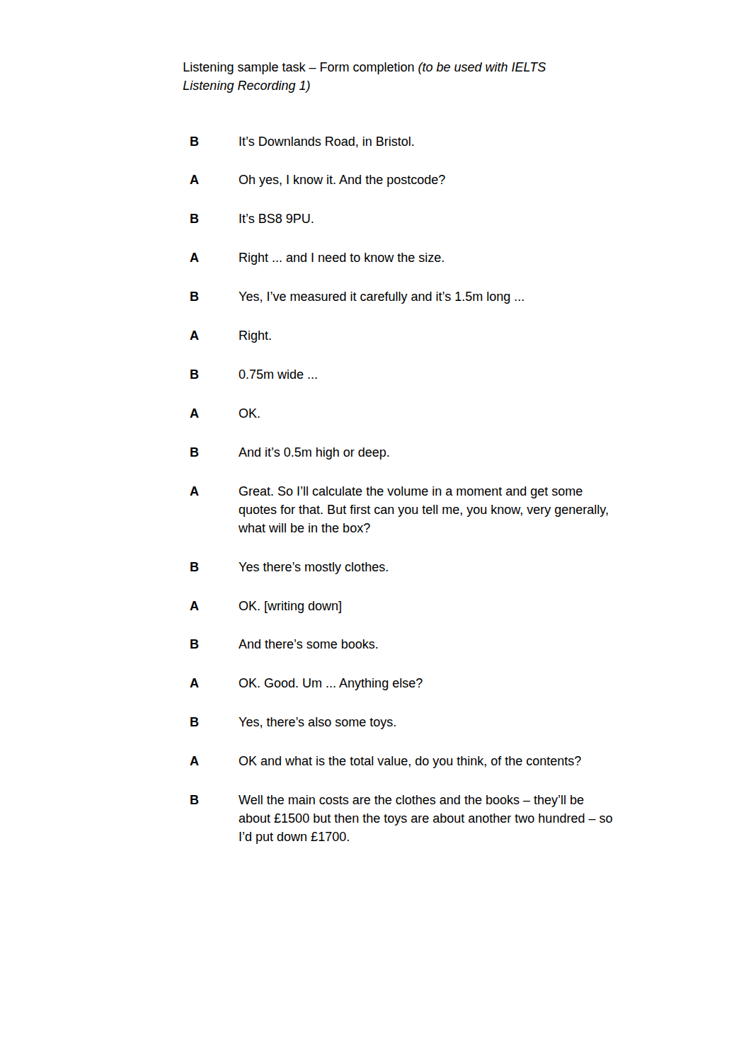Listening sample task – Form completion (to be used with IELTS Listening Recording 1)
| B | It’s Downlands Road, in Bristol. |
| A | Oh yes, I know it. And the postcode? |
| B | It’s BS8 9PU. |
| A | Right ... and I need to know the size. |
| B | Yes, I’ve measured it carefully and it’s 1.5m long ... |
| A | Right. |
| B | 0.75m wide ... |
| A | OK. |
| B | And it’s 0.5m high or deep. |
| A | Great. So I’ll calculate the volume in a moment and get some quotes for that. But first can you tell me, you know, very generally, what will be in the box? |
| B | Yes there’s mostly clothes. |
| A | OK. [writing down] |
| B | And there’s some books. |
| A | OK. Good. Um ... Anything else? |
| B | Yes, there’s also some toys. |
| A | OK and what is the total value, do you think, of the contents? |
| B | Well the main costs are the clothes and the books – they’ll be about £1500 but then the toys are about another two hundred – so I’d put down £1700. |